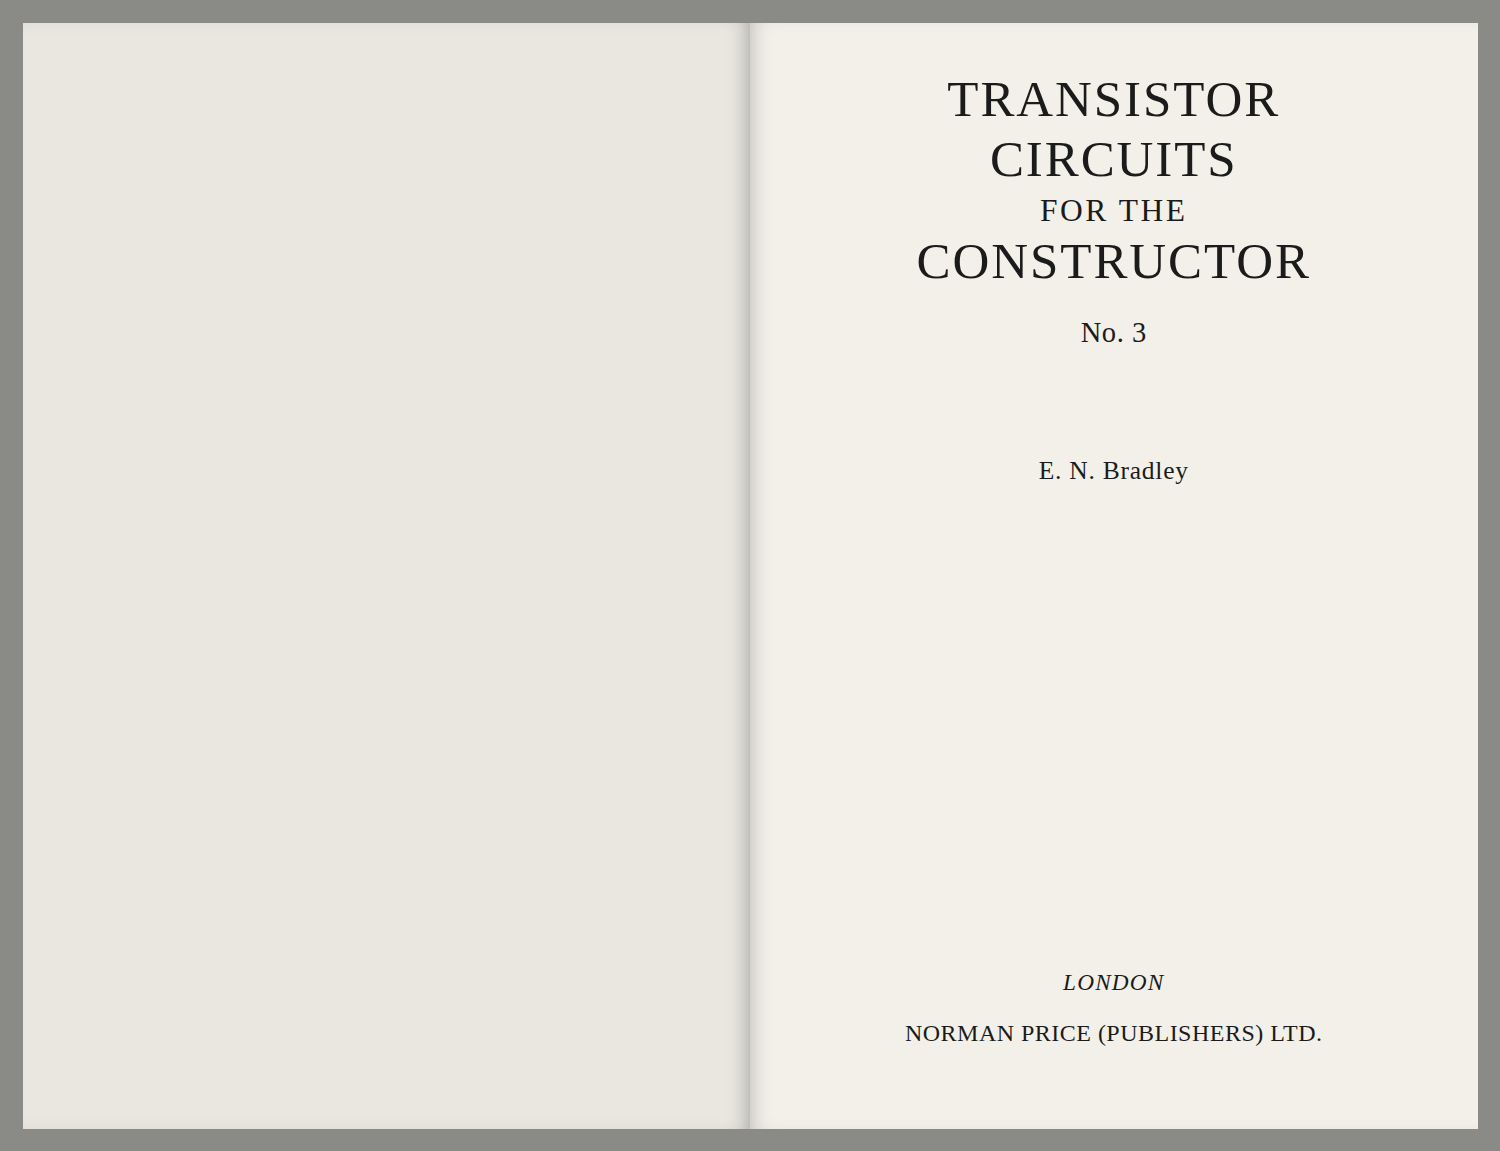TRANSISTOR CIRCUITS FOR THE CONSTRUCTOR
No. 3
E. N. Bradley
LONDON
NORMAN PRICE (PUBLISHERS) LTD.